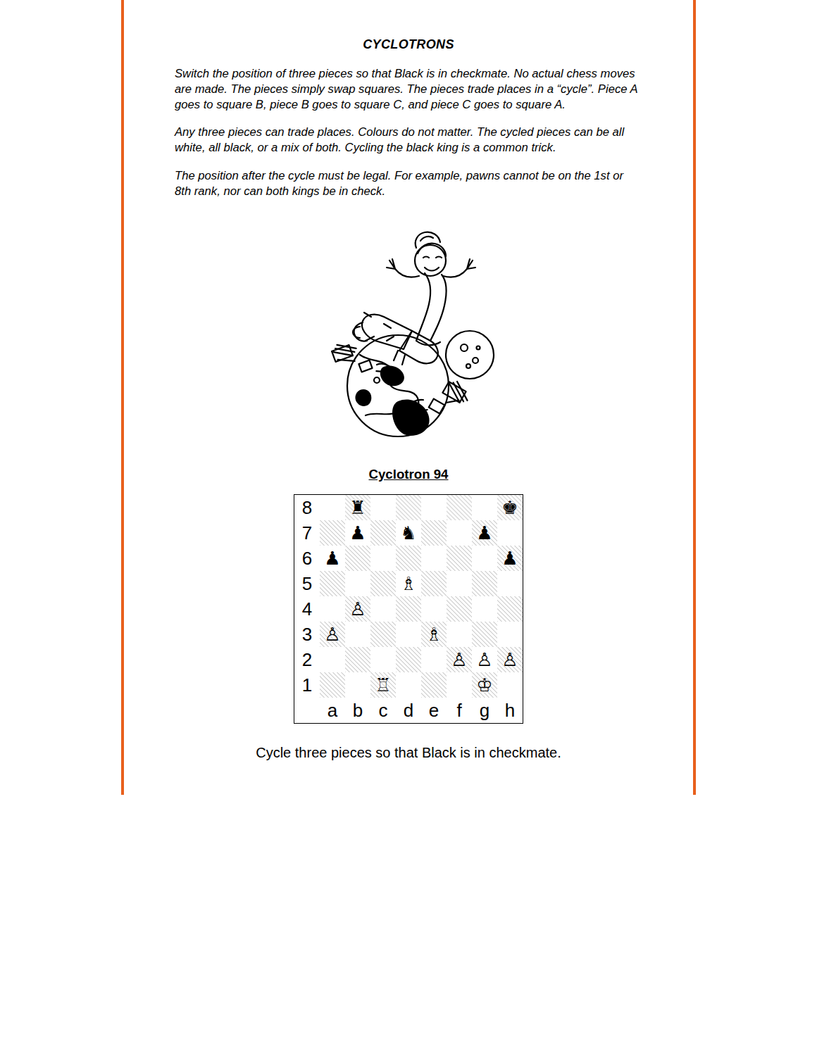CYCLOTRONS
Switch the position of three pieces so that Black is in checkmate. No actual chess moves are made. The pieces simply swap squares. The pieces trade places in a “cycle”. Piece A goes to square B, piece B goes to square C, and piece C goes to square A.
Any three pieces can trade places. Colours do not matter. The cycled pieces can be all white, all black, or a mix of both. Cycling the black king is a common trick.
The position after the cycle must be legal. For example, pawns cannot be on the 1st or 8th rank, nor can both kings be in check.
Cyclotron 94
| 8 | | ♜ | | | | | | ♚ |
| 7 | | ♟ | | ♞ | | | ♟ | |
| 6 | ♟ | | | | | | | ♟ |
| 5 | | | | ♗ | | | | |
| 4 | | ♙ | | | | | | |
| 3 | ♙ | | | | ♗ | | | |
| 2 | | | | | | ♙ | ♙ | ♙ |
| 1 | | | ♖ | | | | ♔ | |
| | a | b | c | d | e | f | g | h |
Cycle three pieces so that Black is in checkmate.